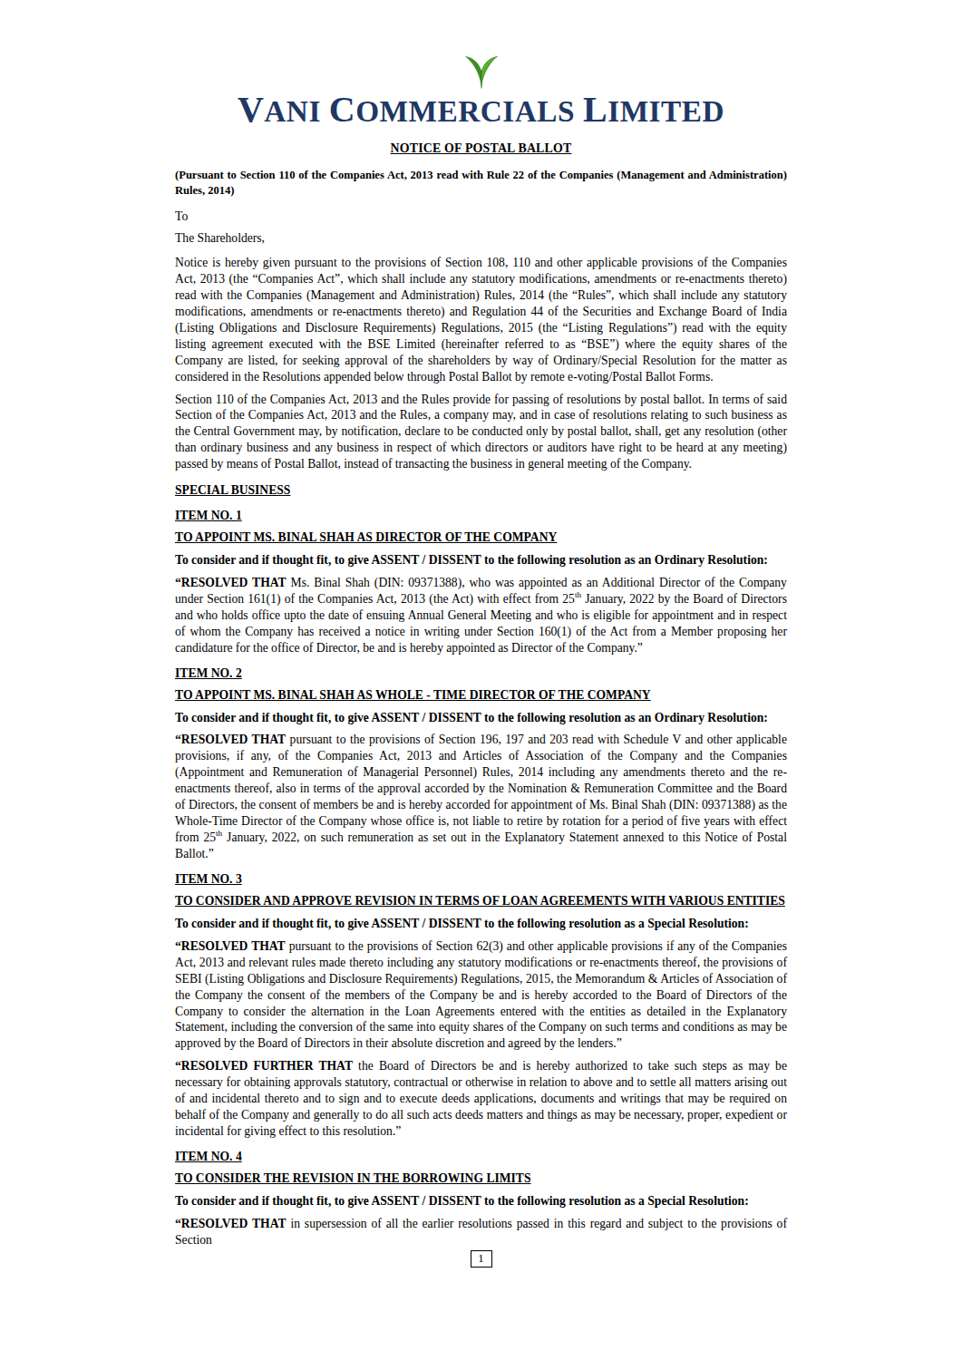VANI COMMERCIALS LIMITED
NOTICE OF POSTAL BALLOT
(Pursuant to Section 110 of the Companies Act, 2013 read with Rule 22 of the Companies (Management and Administration) Rules, 2014)
To
The Shareholders,
Notice is hereby given pursuant to the provisions of Section 108, 110 and other applicable provisions of the Companies Act, 2013 (the “Companies Act”, which shall include any statutory modifications, amendments or re-enactments thereto) read with the Companies (Management and Administration) Rules, 2014 (the “Rules”, which shall include any statutory modifications, amendments or re-enactments thereto) and Regulation 44 of the Securities and Exchange Board of India (Listing Obligations and Disclosure Requirements) Regulations, 2015 (the “Listing Regulations”) read with the equity listing agreement executed with the BSE Limited (hereinafter referred to as “BSE”) where the equity shares of the Company are listed, for seeking approval of the shareholders by way of Ordinary/Special Resolution for the matter as considered in the Resolutions appended below through Postal Ballot by remote e-voting/Postal Ballot Forms.
Section 110 of the Companies Act, 2013 and the Rules provide for passing of resolutions by postal ballot. In terms of said Section of the Companies Act, 2013 and the Rules, a company may, and in case of resolutions relating to such business as the Central Government may, by notification, declare to be conducted only by postal ballot, shall, get any resolution (other than ordinary business and any business in respect of which directors or auditors have right to be heard at any meeting) passed by means of Postal Ballot, instead of transacting the business in general meeting of the Company.
SPECIAL BUSINESS
ITEM NO. 1
TO APPOINT MS. BINAL SHAH AS DIRECTOR OF THE COMPANY
To consider and if thought fit, to give ASSENT / DISSENT to the following resolution as an Ordinary Resolution:
“RESOLVED THAT Ms. Binal Shah (DIN: 09371388), who was appointed as an Additional Director of the Company under Section 161(1) of the Companies Act, 2013 (the Act) with effect from 25th January, 2022 by the Board of Directors and who holds office upto the date of ensuing Annual General Meeting and who is eligible for appointment and in respect of whom the Company has received a notice in writing under Section 160(1) of the Act from a Member proposing her candidature for the office of Director, be and is hereby appointed as Director of the Company.”
ITEM NO. 2
TO APPOINT MS. BINAL SHAH AS WHOLE - TIME DIRECTOR OF THE COMPANY
To consider and if thought fit, to give ASSENT / DISSENT to the following resolution as an Ordinary Resolution:
“RESOLVED THAT pursuant to the provisions of Section 196, 197 and 203 read with Schedule V and other applicable provisions, if any, of the Companies Act, 2013 and Articles of Association of the Company and the Companies (Appointment and Remuneration of Managerial Personnel) Rules, 2014 including any amendments thereto and the re-enactments thereof, also in terms of the approval accorded by the Nomination & Remuneration Committee and the Board of Directors, the consent of members be and is hereby accorded for appointment of Ms. Binal Shah (DIN: 09371388) as the Whole-Time Director of the Company whose office is, not liable to retire by rotation for a period of five years with effect from 25th January, 2022, on such remuneration as set out in the Explanatory Statement annexed to this Notice of Postal Ballot.”
ITEM NO. 3
TO CONSIDER AND APPROVE REVISION IN TERMS OF LOAN AGREEMENTS WITH VARIOUS ENTITIES
To consider and if thought fit, to give ASSENT / DISSENT to the following resolution as a Special Resolution:
“RESOLVED THAT pursuant to the provisions of Section 62(3) and other applicable provisions if any of the Companies Act, 2013 and relevant rules made thereto including any statutory modifications or re-enactments thereof, the provisions of SEBI (Listing Obligations and Disclosure Requirements) Regulations, 2015, the Memorandum & Articles of Association of the Company the consent of the members of the Company be and is hereby accorded to the Board of Directors of the Company to consider the alternation in the Loan Agreements entered with the entities as detailed in the Explanatory Statement, including the conversion of the same into equity shares of the Company on such terms and conditions as may be approved by the Board of Directors in their absolute discretion and agreed by the lenders.”
“RESOLVED FURTHER THAT the Board of Directors be and is hereby authorized to take such steps as may be necessary for obtaining approvals statutory, contractual or otherwise in relation to above and to settle all matters arising out of and incidental thereto and to sign and to execute deeds applications, documents and writings that may be required on behalf of the Company and generally to do all such acts deeds matters and things as may be necessary, proper, expedient or incidental for giving effect to this resolution.”
ITEM NO. 4
TO CONSIDER THE REVISION IN THE BORROWING LIMITS
To consider and if thought fit, to give ASSENT / DISSENT to the following resolution as a Special Resolution:
“RESOLVED THAT in supersession of all the earlier resolutions passed in this regard and subject to the provisions of Section
1